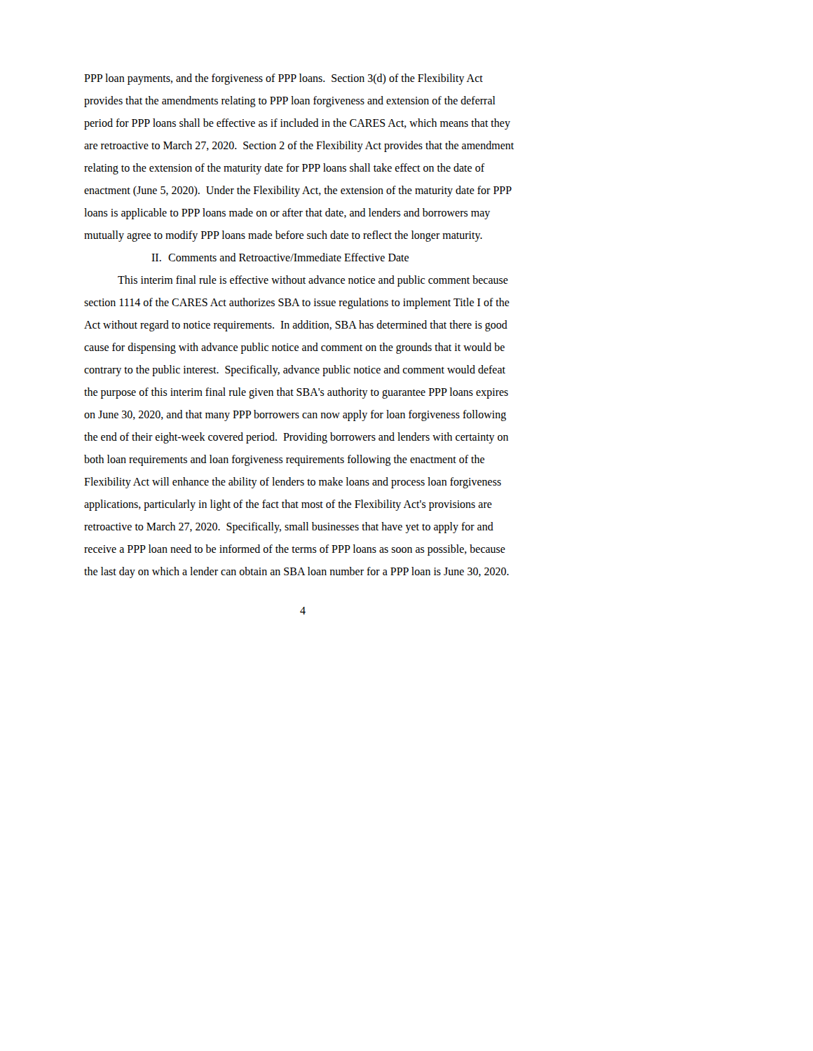PPP loan payments, and the forgiveness of PPP loans. Section 3(d) of the Flexibility Act provides that the amendments relating to PPP loan forgiveness and extension of the deferral period for PPP loans shall be effective as if included in the CARES Act, which means that they are retroactive to March 27, 2020. Section 2 of the Flexibility Act provides that the amendment relating to the extension of the maturity date for PPP loans shall take effect on the date of enactment (June 5, 2020). Under the Flexibility Act, the extension of the maturity date for PPP loans is applicable to PPP loans made on or after that date, and lenders and borrowers may mutually agree to modify PPP loans made before such date to reflect the longer maturity.
II. Comments and Retroactive/Immediate Effective Date
This interim final rule is effective without advance notice and public comment because section 1114 of the CARES Act authorizes SBA to issue regulations to implement Title I of the Act without regard to notice requirements. In addition, SBA has determined that there is good cause for dispensing with advance public notice and comment on the grounds that it would be contrary to the public interest. Specifically, advance public notice and comment would defeat the purpose of this interim final rule given that SBA's authority to guarantee PPP loans expires on June 30, 2020, and that many PPP borrowers can now apply for loan forgiveness following the end of their eight-week covered period. Providing borrowers and lenders with certainty on both loan requirements and loan forgiveness requirements following the enactment of the Flexibility Act will enhance the ability of lenders to make loans and process loan forgiveness applications, particularly in light of the fact that most of the Flexibility Act's provisions are retroactive to March 27, 2020. Specifically, small businesses that have yet to apply for and receive a PPP loan need to be informed of the terms of PPP loans as soon as possible, because the last day on which a lender can obtain an SBA loan number for a PPP loan is June 30, 2020.
4